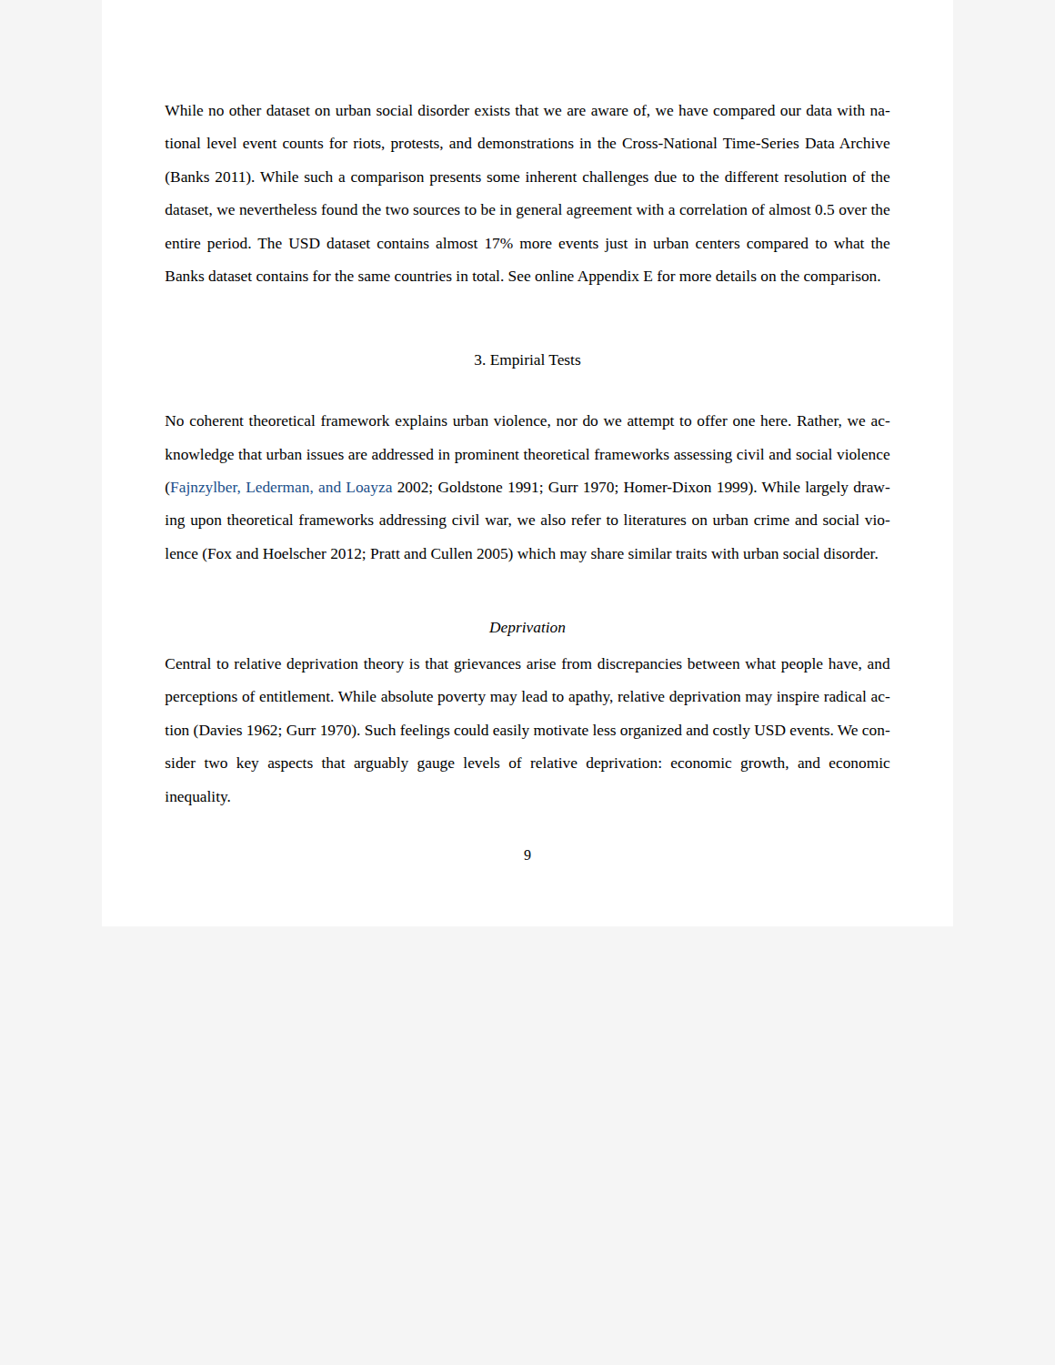While no other dataset on urban social disorder exists that we are aware of, we have compared our data with national level event counts for riots, protests, and demonstrations in the Cross-National Time-Series Data Archive (Banks 2011). While such a comparison presents some inherent challenges due to the different resolution of the dataset, we nevertheless found the two sources to be in general agreement with a correlation of almost 0.5 over the entire period. The USD dataset contains almost 17% more events just in urban centers compared to what the Banks dataset contains for the same countries in total. See online Appendix E for more details on the comparison.
3. Empirial Tests
No coherent theoretical framework explains urban violence, nor do we attempt to offer one here. Rather, we acknowledge that urban issues are addressed in prominent theoretical frameworks assessing civil and social violence (Fajnzylber, Lederman, and Loayza 2002; Goldstone 1991; Gurr 1970; Homer-Dixon 1999). While largely drawing upon theoretical frameworks addressing civil war, we also refer to literatures on urban crime and social violence (Fox and Hoelscher 2012; Pratt and Cullen 2005) which may share similar traits with urban social disorder.
Deprivation
Central to relative deprivation theory is that grievances arise from discrepancies between what people have, and perceptions of entitlement. While absolute poverty may lead to apathy, relative deprivation may inspire radical action (Davies 1962; Gurr 1970). Such feelings could easily motivate less organized and costly USD events. We consider two key aspects that arguably gauge levels of relative deprivation: economic growth, and economic inequality.
9